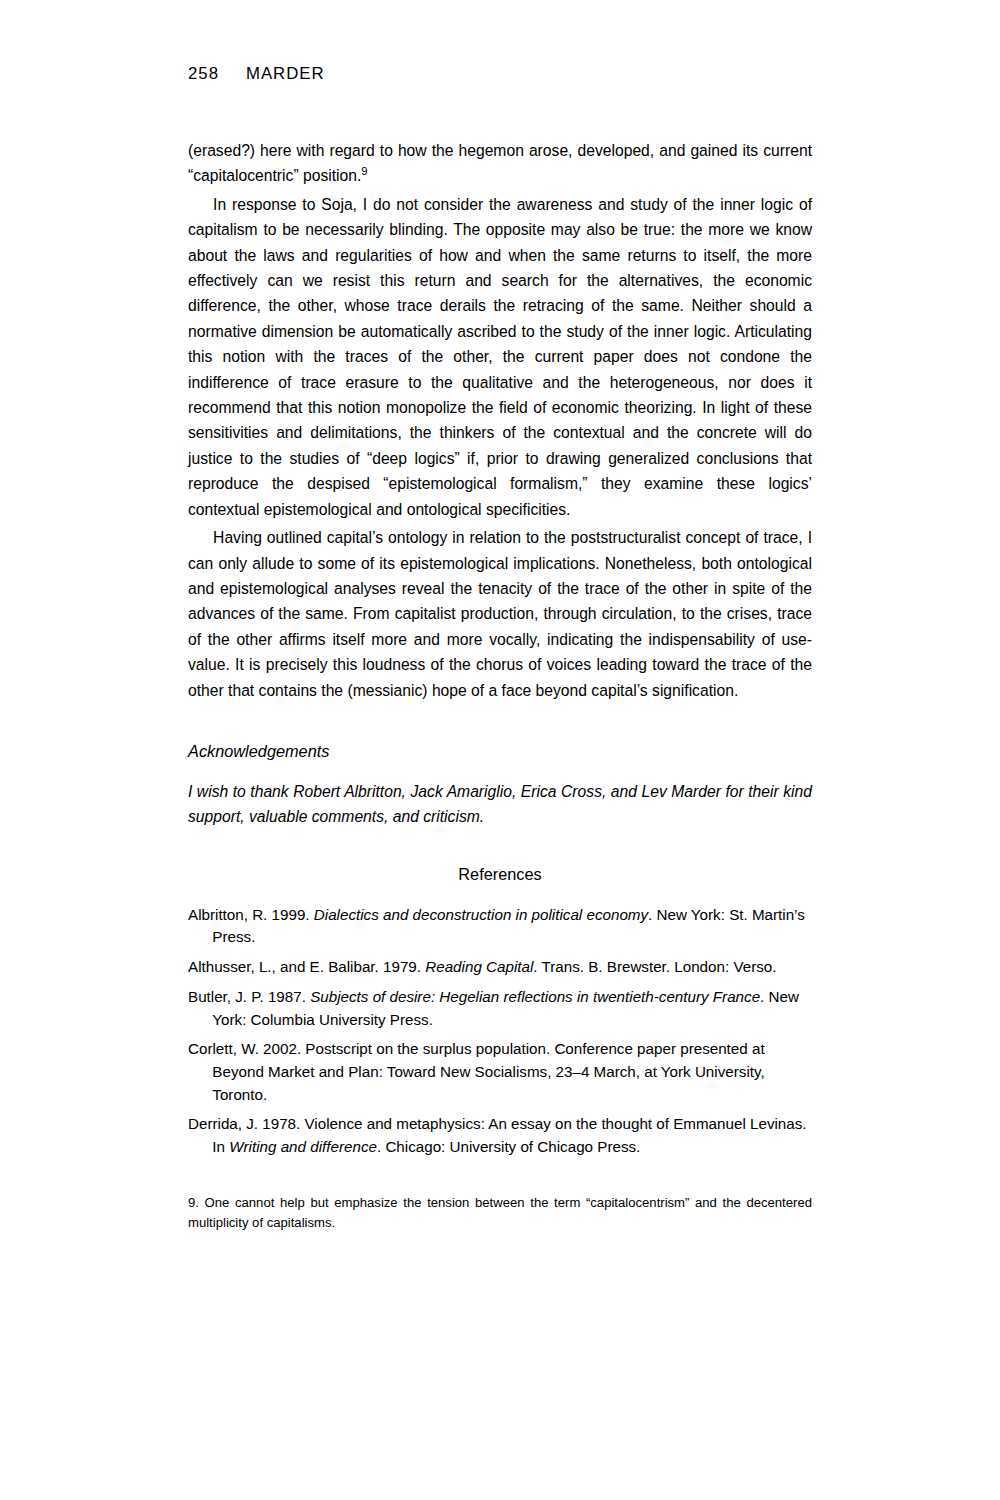258 MARDER
(erased?) here with regard to how the hegemon arose, developed, and gained its current “capitalocentric” position.9
In response to Soja, I do not consider the awareness and study of the inner logic of capitalism to be necessarily blinding. The opposite may also be true: the more we know about the laws and regularities of how and when the same returns to itself, the more effectively can we resist this return and search for the alternatives, the economic difference, the other, whose trace derails the retracing of the same. Neither should a normative dimension be automatically ascribed to the study of the inner logic. Articulating this notion with the traces of the other, the current paper does not condone the indifference of trace erasure to the qualitative and the heterogeneous, nor does it recommend that this notion monopolize the field of economic theorizing. In light of these sensitivities and delimitations, the thinkers of the contextual and the concrete will do justice to the studies of “deep logics” if, prior to drawing generalized conclusions that reproduce the despised “epistemological formalism,” they examine these logics’ contextual epistemological and ontological specificities.
Having outlined capital’s ontology in relation to the poststructuralist concept of trace, I can only allude to some of its epistemological implications. Nonetheless, both ontological and epistemological analyses reveal the tenacity of the trace of the other in spite of the advances of the same. From capitalist production, through circulation, to the crises, trace of the other affirms itself more and more vocally, indicating the indispensability of use-value. It is precisely this loudness of the chorus of voices leading toward the trace of the other that contains the (messianic) hope of a face beyond capital’s signification.
Acknowledgements
I wish to thank Robert Albritton, Jack Amariglio, Erica Cross, and Lev Marder for their kind support, valuable comments, and criticism.
References
Albritton, R. 1999. Dialectics and deconstruction in political economy. New York: St. Martin’s Press.
Althusser, L., and E. Balibar. 1979. Reading Capital. Trans. B. Brewster. London: Verso.
Butler, J. P. 1987. Subjects of desire: Hegelian reflections in twentieth-century France. New York: Columbia University Press.
Corlett, W. 2002. Postscript on the surplus population. Conference paper presented at Beyond Market and Plan: Toward New Socialisms, 23–4 March, at York University, Toronto.
Derrida, J. 1978. Violence and metaphysics: An essay on the thought of Emmanuel Levinas. In Writing and difference. Chicago: University of Chicago Press.
9. One cannot help but emphasize the tension between the term “capitalocentrism” and the decentered multiplicity of capitalisms.